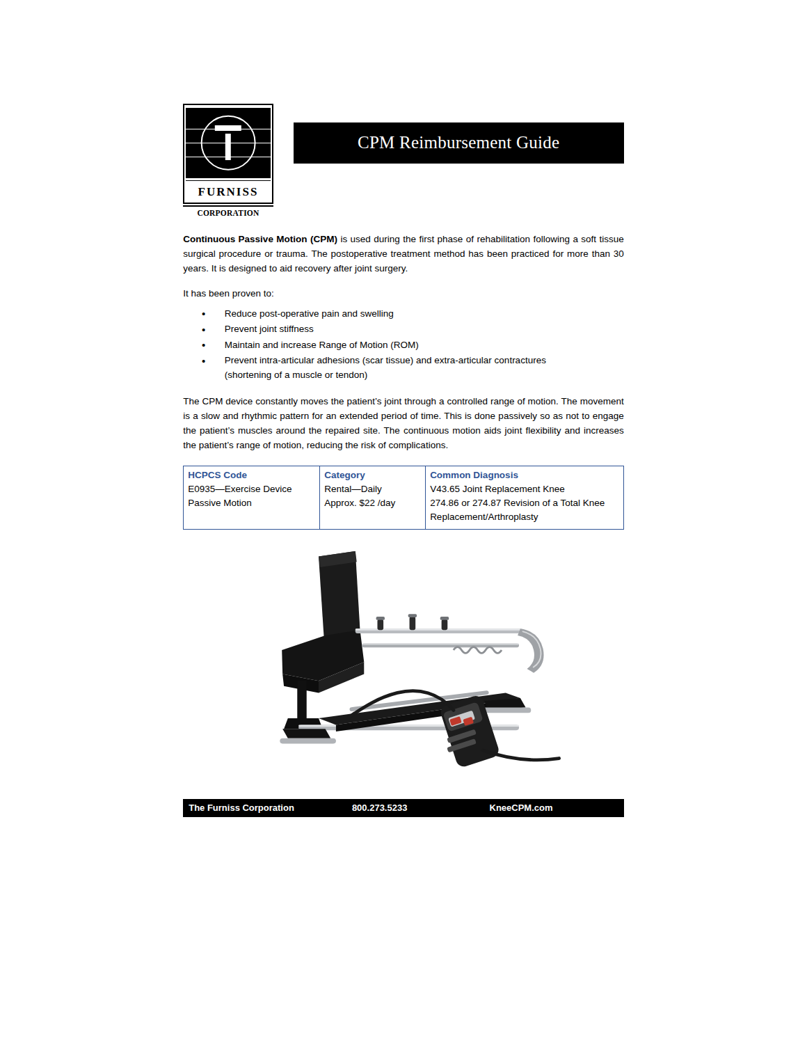FURNISS
CORPORATION
CPM Reimbursement Guide
Continuous Passive Motion (CPM) is used during the first phase of rehabilitation following a soft tissue surgical procedure or trauma. The postoperative treatment method has been practiced for more than 30 years. It is designed to aid recovery after joint surgery.
It has been proven to:
Reduce post-operative pain and swelling
Prevent joint stiffness
Maintain and increase Range of Motion (ROM)
Prevent intra-articular adhesions (scar tissue) and extra-articular contractures (shortening of a muscle or tendon)
The CPM device constantly moves the patient’s joint through a controlled range of motion. The movement is a slow and rhythmic pattern for an extended period of time. This is done passively so as not to engage the patient’s muscles around the repaired site. The continuous motion aids joint flexibility and increases the patient’s range of motion, reducing the risk of complications.
| HCPCS Code E0935—Exercise Device Passive Motion | Category Rental—Daily Approx. $22 /day | Common Diagnosis V43.65 Joint Replacement Knee 274.86 or 274.87 Revision of a Total Knee Replacement/Arthroplasty |
The Furniss Corporation
800.273.5233
KneeCPM.com